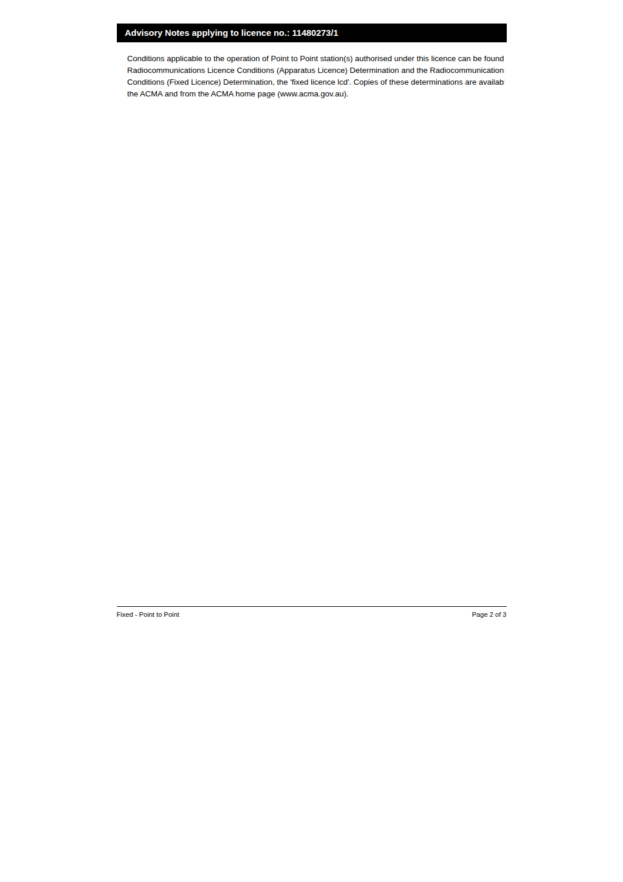Advisory Notes applying to licence no.: 11480273/1
Conditions applicable to the operation of Point to Point station(s) authorised under this licence can be found in the
Radiocommunications Licence Conditions (Apparatus Licence) Determination and the Radiocommunications Licence
Conditions (Fixed Licence) Determination, the 'fixed licence lcd'. Copies of these determinations are available from
the ACMA and from the ACMA home page (www.acma.gov.au).
Fixed - Point to Point Page 2 of 3